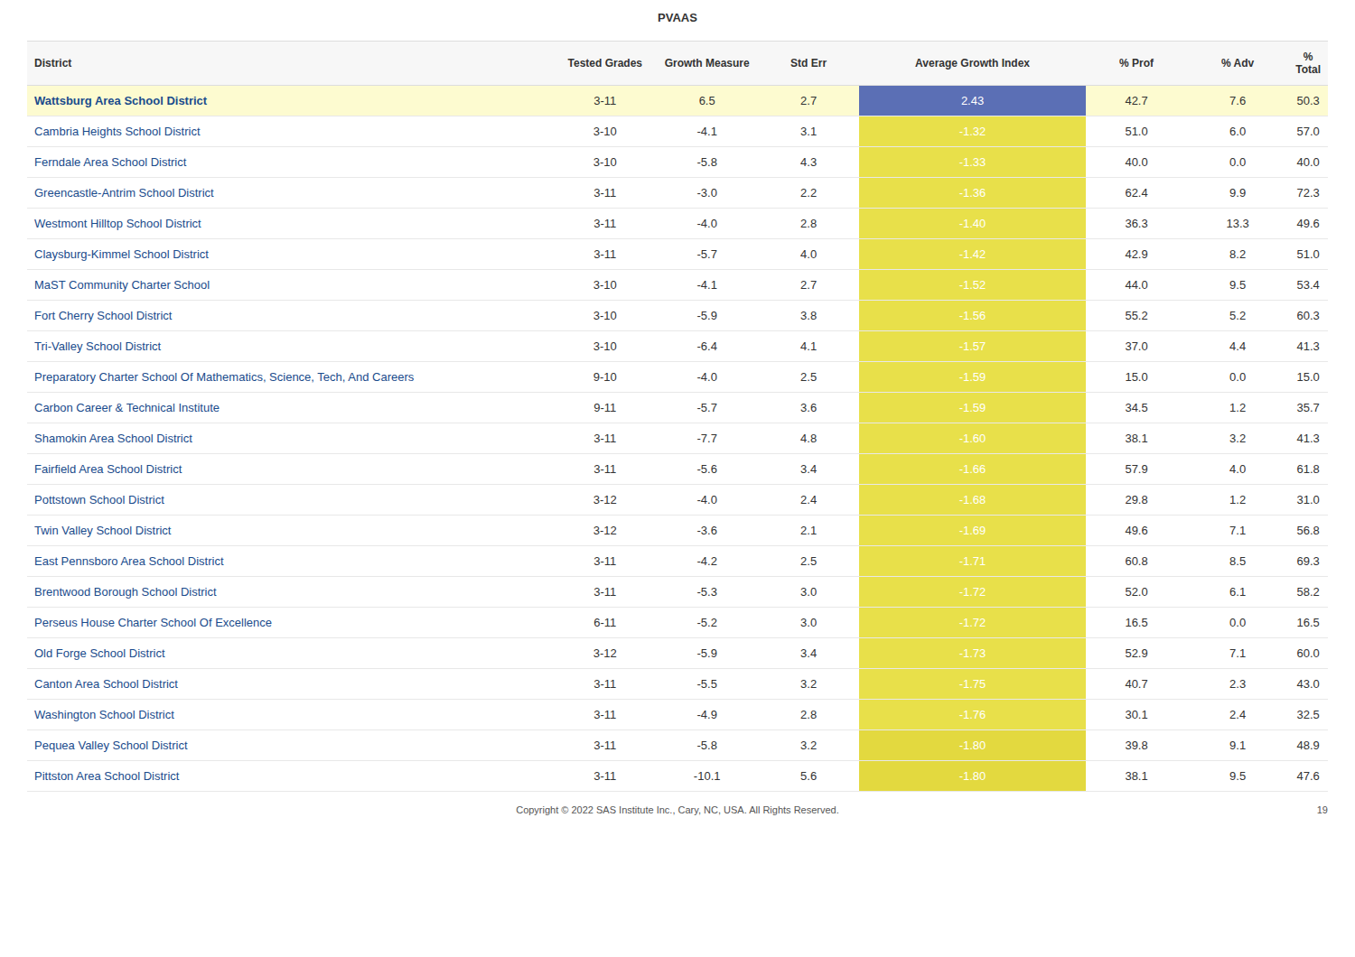PVAAS
| District | Tested Grades | Growth Measure | Std Err | Average Growth Index | % Prof | % Adv | % Total |
| --- | --- | --- | --- | --- | --- | --- | --- |
| Wattsburg Area School District | 3-11 | 6.5 | 2.7 | 2.43 | 42.7 | 7.6 | 50.3 |
| Cambria Heights School District | 3-10 | -4.1 | 3.1 | -1.32 | 51.0 | 6.0 | 57.0 |
| Ferndale Area School District | 3-10 | -5.8 | 4.3 | -1.33 | 40.0 | 0.0 | 40.0 |
| Greencastle-Antrim School District | 3-11 | -3.0 | 2.2 | -1.36 | 62.4 | 9.9 | 72.3 |
| Westmont Hilltop School District | 3-11 | -4.0 | 2.8 | -1.40 | 36.3 | 13.3 | 49.6 |
| Claysburg-Kimmel School District | 3-11 | -5.7 | 4.0 | -1.42 | 42.9 | 8.2 | 51.0 |
| MaST Community Charter School | 3-10 | -4.1 | 2.7 | -1.52 | 44.0 | 9.5 | 53.4 |
| Fort Cherry School District | 3-10 | -5.9 | 3.8 | -1.56 | 55.2 | 5.2 | 60.3 |
| Tri-Valley School District | 3-10 | -6.4 | 4.1 | -1.57 | 37.0 | 4.4 | 41.3 |
| Preparatory Charter School Of Mathematics, Science, Tech, And Careers | 9-10 | -4.0 | 2.5 | -1.59 | 15.0 | 0.0 | 15.0 |
| Carbon Career & Technical Institute | 9-11 | -5.7 | 3.6 | -1.59 | 34.5 | 1.2 | 35.7 |
| Shamokin Area School District | 3-11 | -7.7 | 4.8 | -1.60 | 38.1 | 3.2 | 41.3 |
| Fairfield Area School District | 3-11 | -5.6 | 3.4 | -1.66 | 57.9 | 4.0 | 61.8 |
| Pottstown School District | 3-12 | -4.0 | 2.4 | -1.68 | 29.8 | 1.2 | 31.0 |
| Twin Valley School District | 3-12 | -3.6 | 2.1 | -1.69 | 49.6 | 7.1 | 56.8 |
| East Pennsboro Area School District | 3-11 | -4.2 | 2.5 | -1.71 | 60.8 | 8.5 | 69.3 |
| Brentwood Borough School District | 3-11 | -5.3 | 3.0 | -1.72 | 52.0 | 6.1 | 58.2 |
| Perseus House Charter School Of Excellence | 6-11 | -5.2 | 3.0 | -1.72 | 16.5 | 0.0 | 16.5 |
| Old Forge School District | 3-12 | -5.9 | 3.4 | -1.73 | 52.9 | 7.1 | 60.0 |
| Canton Area School District | 3-11 | -5.5 | 3.2 | -1.75 | 40.7 | 2.3 | 43.0 |
| Washington School District | 3-11 | -4.9 | 2.8 | -1.76 | 30.1 | 2.4 | 32.5 |
| Pequea Valley School District | 3-11 | -5.8 | 3.2 | -1.80 | 39.8 | 9.1 | 48.9 |
| Pittston Area School District | 3-11 | -10.1 | 5.6 | -1.80 | 38.1 | 9.5 | 47.6 |
Copyright © 2022 SAS Institute Inc., Cary, NC, USA. All Rights Reserved.
19